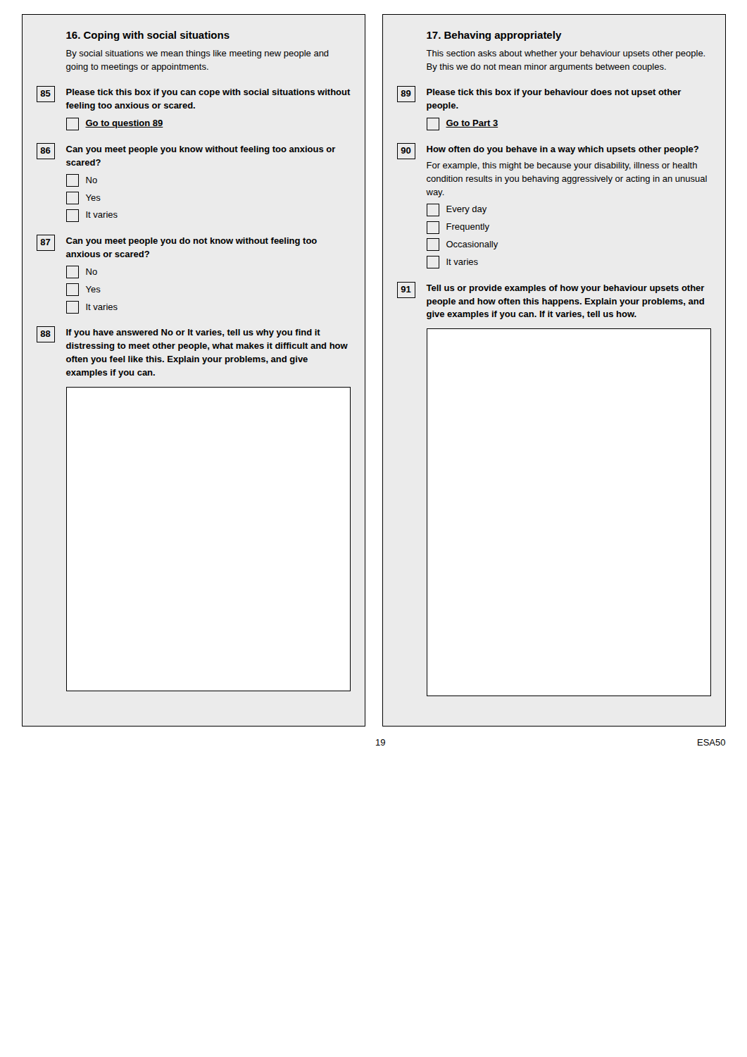16. Coping with social situations
By social situations we mean things like meeting new people and going to meetings or appointments.
85
Please tick this box if you can cope with social situations without feeling too anxious or scared.
Go to question 89
86
Can you meet people you know without feeling too anxious or scared?
No
Yes
It varies
87
Can you meet people you do not know without feeling too anxious or scared?
No
Yes
It varies
88
If you have answered No or It varies, tell us why you find it distressing to meet other people, what makes it difficult and how often you feel like this. Explain your problems, and give examples if you can.
17. Behaving appropriately
This section asks about whether your behaviour upsets other people. By this we do not mean minor arguments between couples.
89
Please tick this box if your behaviour does not upset other people.
Go to Part 3
90
How often do you behave in a way which upsets other people?
For example, this might be because your disability, illness or health condition results in you behaving aggressively or acting in an unusual way.
Every day
Frequently
Occasionally
It varies
91
Tell us or provide examples of how your behaviour upsets other people and how often this happens. Explain your problems, and give examples if you can. If it varies, tell us how.
19
ESA50